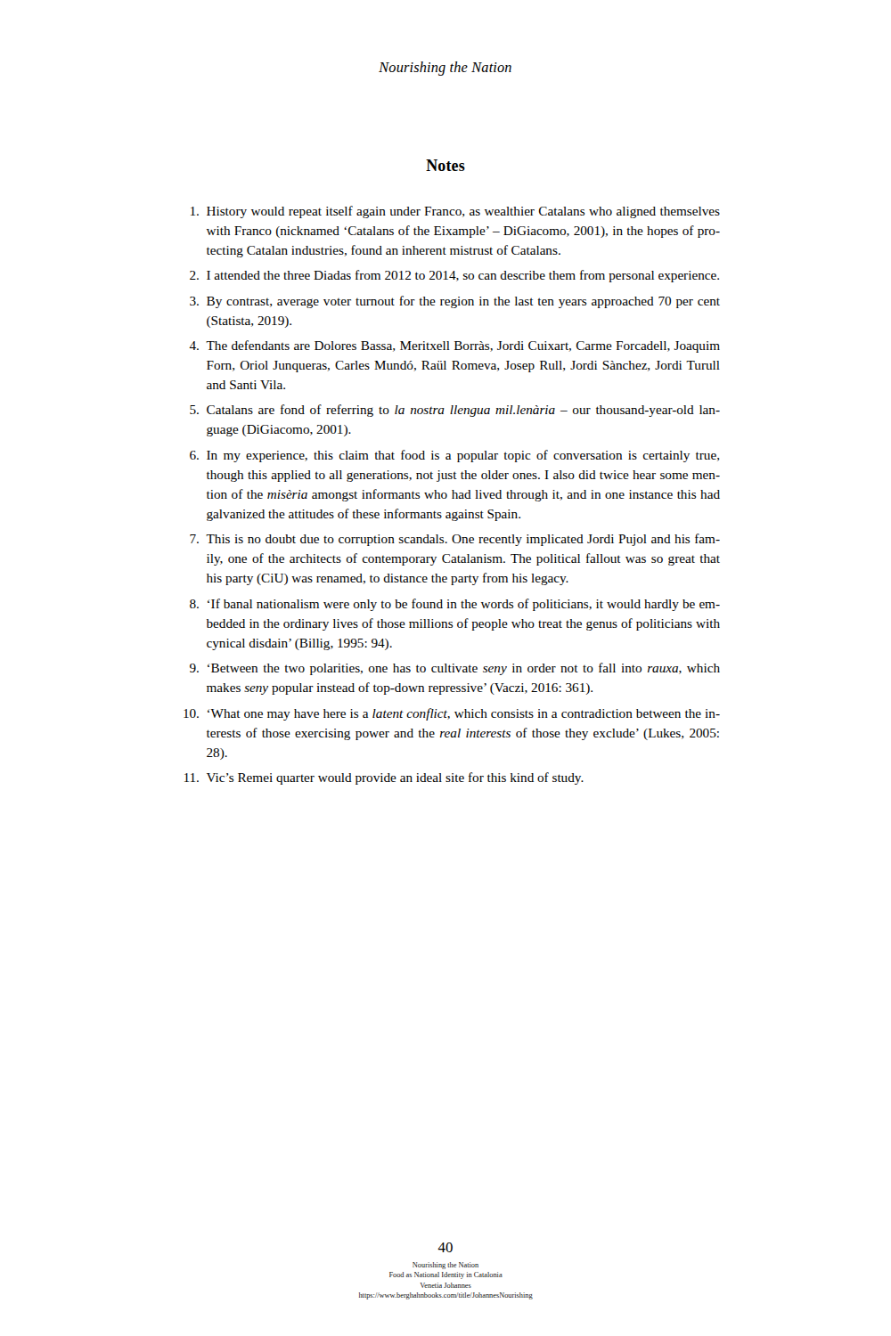Nourishing the Nation
Notes
History would repeat itself again under Franco, as wealthier Catalans who aligned themselves with Franco (nicknamed ‘Catalans of the Eixample’ – DiGiacomo, 2001), in the hopes of protecting Catalan industries, found an inherent mistrust of Catalans.
I attended the three Diadas from 2012 to 2014, so can describe them from personal experience.
By contrast, average voter turnout for the region in the last ten years approached 70 per cent (Statista, 2019).
The defendants are Dolores Bassa, Meritxell Borràs, Jordi Cuixart, Carme Forcadell, Joaquim Forn, Oriol Junqueras, Carles Mundó, Raül Romeva, Josep Rull, Jordi Sànchez, Jordi Turull and Santi Vila.
Catalans are fond of referring to la nostra llengua mil.lenària – our thousand-year-old language (DiGiacomo, 2001).
In my experience, this claim that food is a popular topic of conversation is certainly true, though this applied to all generations, not just the older ones. I also did twice hear some mention of the misèria amongst informants who had lived through it, and in one instance this had galvanized the attitudes of these informants against Spain.
This is no doubt due to corruption scandals. One recently implicated Jordi Pujol and his family, one of the architects of contemporary Catalanism. The political fallout was so great that his party (CiU) was renamed, to distance the party from his legacy.
‘If banal nationalism were only to be found in the words of politicians, it would hardly be embedded in the ordinary lives of those millions of people who treat the genus of politicians with cynical disdain’ (Billig, 1995: 94).
‘Between the two polarities, one has to cultivate seny in order not to fall into rauxa, which makes seny popular instead of top-down repressive’ (Vaczi, 2016: 361).
‘What one may have here is a latent conflict, which consists in a contradiction between the interests of those exercising power and the real interests of those they exclude’ (Lukes, 2005: 28).
Vic’s Remei quarter would provide an ideal site for this kind of study.
40
Nourishing the Nation
Food as National Identity in Catalonia
Venetia Johannes
https://www.berghahnbooks.com/title/JohannesNourishing